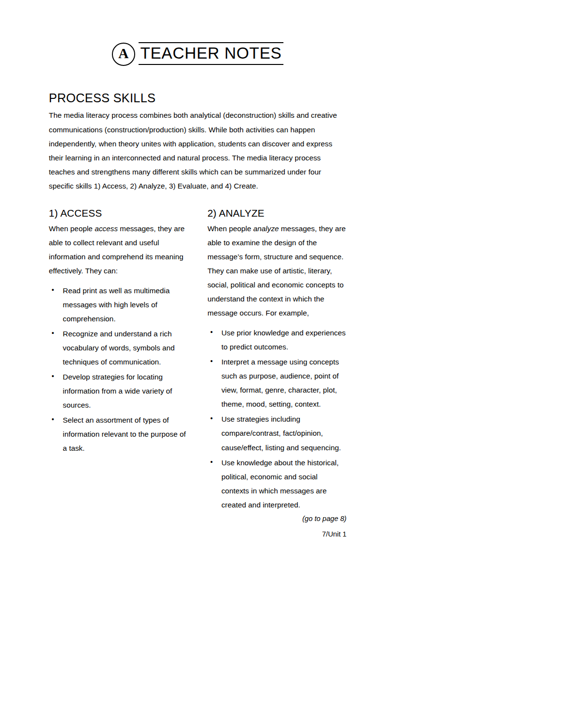ATEACHER NOTES
PROCESS SKILLS
The media literacy process combines both analytical (deconstruction) skills and creative communications (construction/production) skills. While both activities can happen independently, when theory unites with application, students can discover and express their learning in an interconnected and natural process. The media literacy process teaches and strengthens many different skills which can be summarized under four specific skills 1) Access, 2) Analyze, 3) Evaluate, and 4) Create.
1) ACCESS
When people access messages, they are able to collect relevant and useful information and comprehend its meaning effectively. They can:
Read print as well as multimedia messages with high levels of comprehension.
Recognize and understand a rich vocabulary of words, symbols and techniques of communication.
Develop strategies for locating information from a wide variety of sources.
Select an assortment of types of information relevant to the purpose of a task.
2) ANALYZE
When people analyze messages, they are able to examine the design of the message’s form, structure and sequence. They can make use of artistic, literary, social, political and economic concepts to understand the context in which the message occurs. For example,
Use prior knowledge and experiences to predict outcomes.
Interpret a message using concepts such as purpose, audience, point of view, format, genre, character, plot, theme, mood, setting, context.
Use strategies including compare/contrast, fact/opinion, cause/effect, listing and sequencing.
Use knowledge about the historical, political, economic and social contexts in which messages are created and interpreted.
(go to page 8)
7/Unit 1